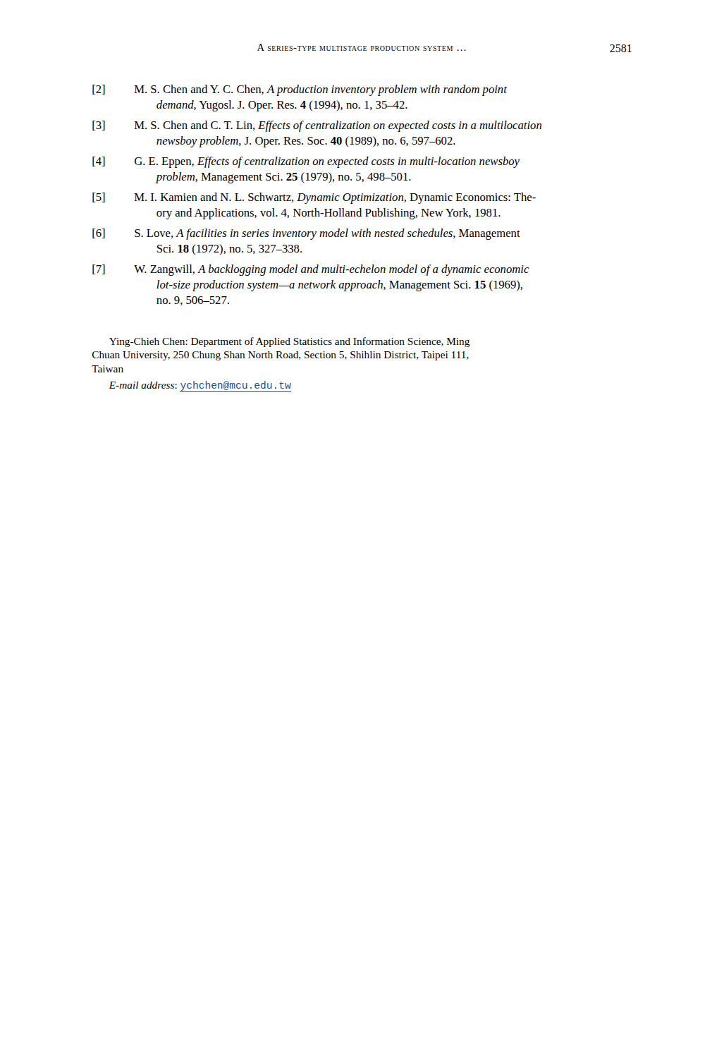A series-type multistage production system … 2581
[2] M. S. Chen and Y. C. Chen, A production inventory problem with random point demand, Yugosl. J. Oper. Res. 4 (1994), no. 1, 35–42.
[3] M. S. Chen and C. T. Lin, Effects of centralization on expected costs in a multilocation newsboy problem, J. Oper. Res. Soc. 40 (1989), no. 6, 597–602.
[4] G. E. Eppen, Effects of centralization on expected costs in multi-location newsboy problem, Management Sci. 25 (1979), no. 5, 498–501.
[5] M. I. Kamien and N. L. Schwartz, Dynamic Optimization, Dynamic Economics: The- ory and Applications, vol. 4, North-Holland Publishing, New York, 1981.
[6] S. Love, A facilities in series inventory model with nested schedules, Management Sci. 18 (1972), no. 5, 327–338.
[7] W. Zangwill, A backlogging model and multi-echelon model of a dynamic economic lot-size production system—a network approach, Management Sci. 15 (1969), no. 9, 506–527.
Ying-Chieh Chen: Department of Applied Statistics and Information Science, Ming
Chuan University, 250 Chung Shan North Road, Section 5, Shihlin District, Taipei 111,
Taiwan
E-mail address: ychchen@mcu.edu.tw